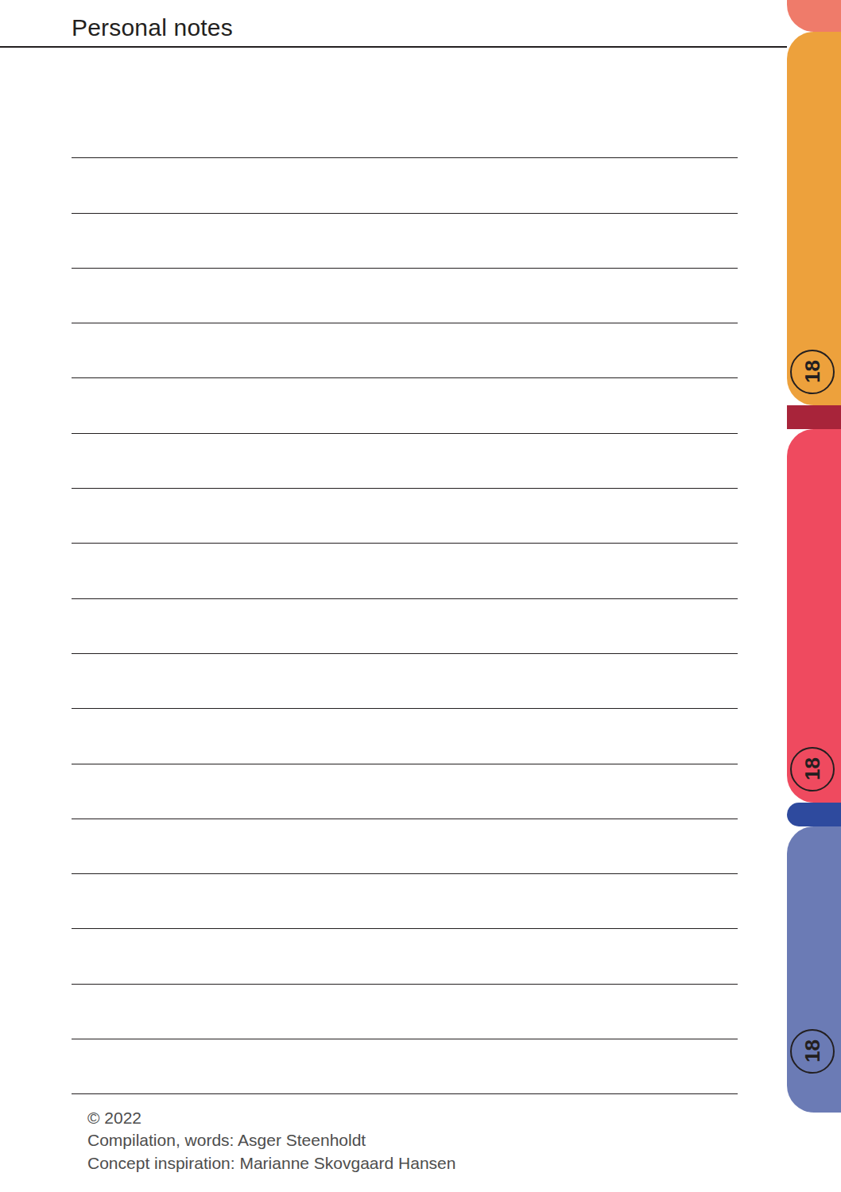Personal notes
© 2022
Compilation, words: Asger Steenholdt
Concept inspiration: Marianne Skovgaard Hansen
18
18
18